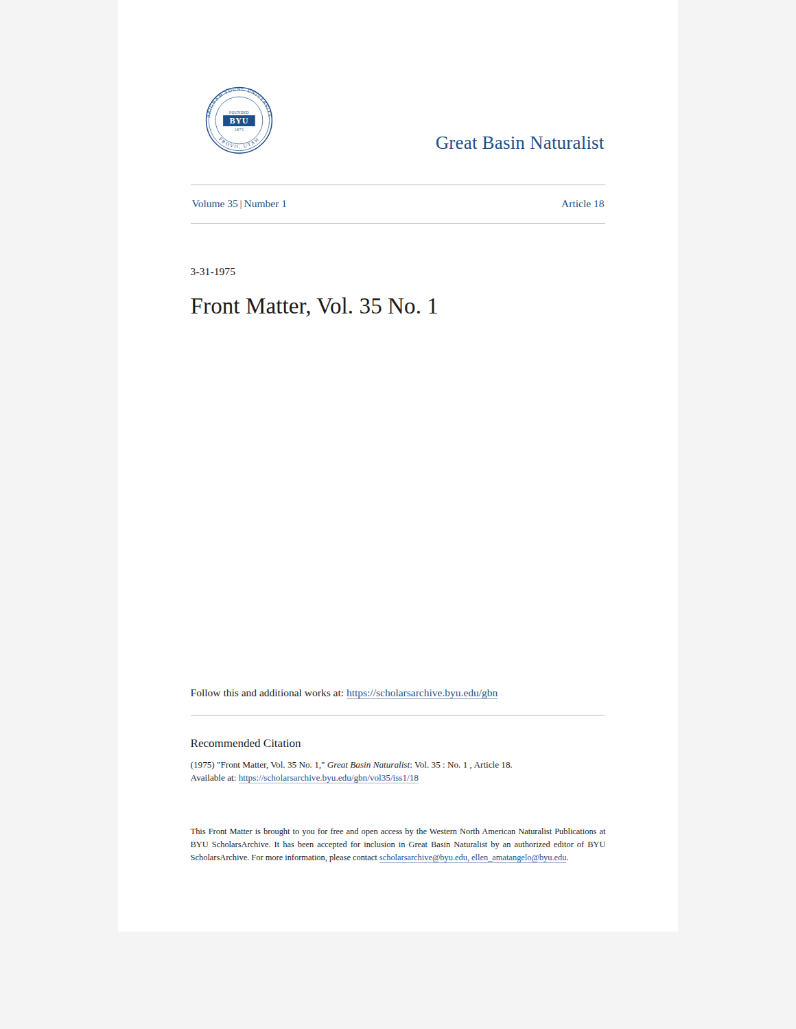BRIGHAM YOUNG UNIVERSITY PROVO, UTAH FOUNDED BYU 1875
Great Basin Naturalist
Volume 35|Number 1
Article 18
3-31-1975
Front Matter, Vol. 35 No. 1
Follow this and additional works at: https://scholarsarchive.byu.edu/gbn
Recommended Citation
(1975) "Front Matter, Vol. 35 No. 1," Great Basin Naturalist: Vol. 35 : No. 1 , Article 18.
Available at: https://scholarsarchive.byu.edu/gbn/vol35/iss1/18
This Front Matter is brought to you for free and open access by the Western North American Naturalist Publications at BYU ScholarsArchive. It has been accepted for inclusion in Great Basin Naturalist by an authorized editor of BYU ScholarsArchive. For more information, please contact scholarsarchive@byu.edu, ellen_amatangelo@byu.edu.